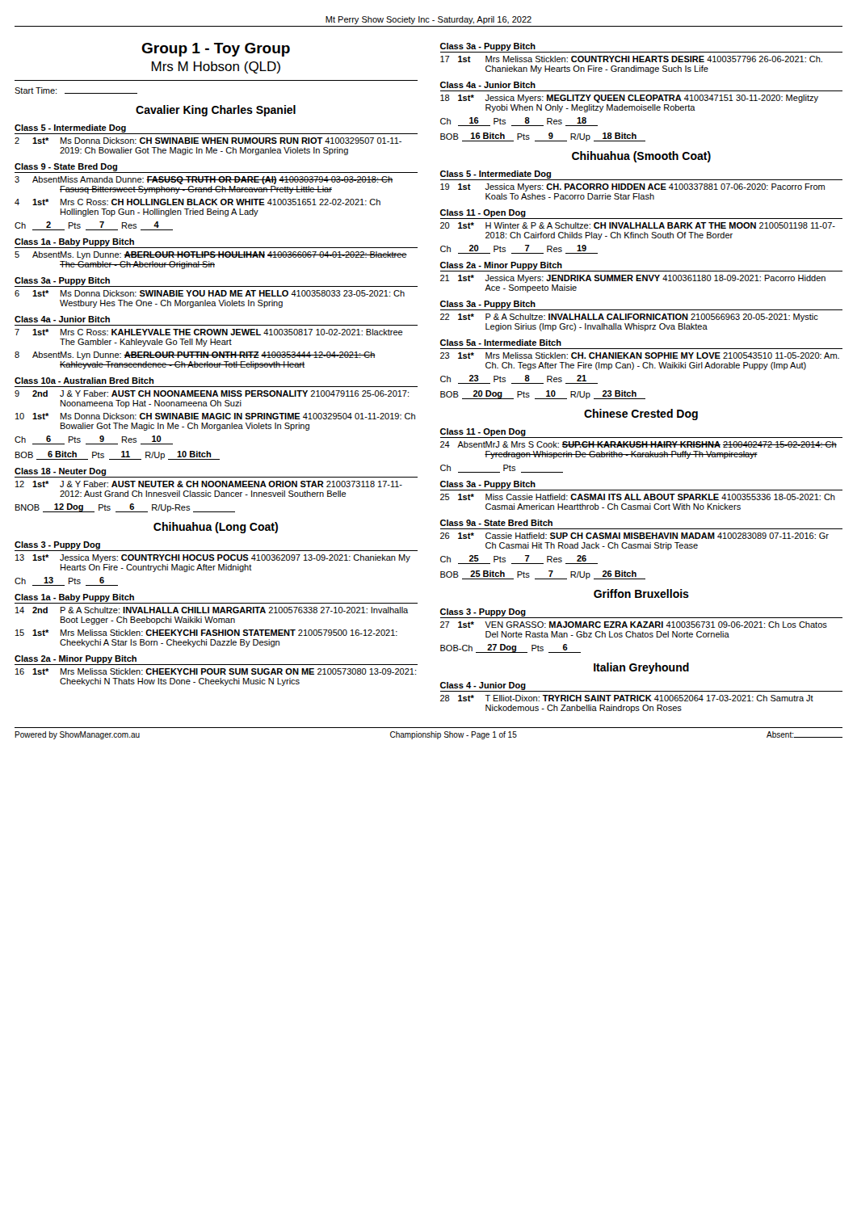Mt Perry Show Society Inc - Saturday, April 16, 2022
Group 1 - Toy Group
Mrs M Hobson (QLD)
Start Time:
Cavalier King Charles Spaniel
Class 5 - Intermediate Dog
2
1st*
Ms Donna Dickson: CH SWINABIE WHEN RUMOURS RUN RIOT 4100329507 01-11-2019: Ch Bowalier Got The Magic In Me - Ch Morganlea Violets In Spring
Class 9 - State Bred Dog
3
Absent
Miss Amanda Dunne: FASUSQ TRUTH OR DARE (AI) 4100303794 03-03-2018: Ch Fasusq Bittersweet Symphony - Grand Ch Marcavan Pretty Little Liar
4
1st*
Mrs C Ross: CH HOLLINGLEN BLACK OR WHITE 4100351651 22-02-2021: Ch Hollinglen Top Gun - Hollinglen Tried Being A Lady
Ch 2 Pts 7 Res 4
Class 1a - Baby Puppy Bitch
5
Absent
Ms. Lyn Dunne: ABERLOUR HOTLIPS HOULIHAN 4100366067 04-01-2022: Blacktree The Gambler - Ch Aberlour Original Sin
Class 3a - Puppy Bitch
6
1st*
Ms Donna Dickson: SWINABIE YOU HAD ME AT HELLO 4100358033 23-05-2021: Ch Westbury Hes The One - Ch Morganlea Violets In Spring
Class 4a - Junior Bitch
7
1st*
Mrs C Ross: KAHLEYVALE THE CROWN JEWEL 4100350817 10-02-2021: Blacktree The Gambler - Kahleyvale Go Tell My Heart
8
Absent
Ms. Lyn Dunne: ABERLOUR PUTTIN ONTH RITZ 4100353444 12-04-2021: Ch Kahleyvale Transcendence - Ch Aberlour Totl Eclipsovth Heart
Class 10a - Australian Bred Bitch
9
2nd
J & Y Faber: AUST CH NOONAMEENA MISS PERSONALITY 2100479116 25-06-2017: Noonameena Top Hat - Noonameena Oh Suzi
10
1st*
Ms Donna Dickson: CH SWINABIE MAGIC IN SPRINGTIME 4100329504 01-11-2019: Ch Bowalier Got The Magic In Me - Ch Morganlea Violets In Spring
Ch 6 Pts 9 Res 10
BOB 6 Bitch Pts 11 R/Up 10 Bitch
Class 18 - Neuter Dog
12
1st*
J & Y Faber: AUST NEUTER & CH NOONAMEENA ORION STAR 2100373118 17-11-2012: Aust Grand Ch Innesveil Classic Dancer - Innesveil Southern Belle
BNOB 12 Dog Pts 6 R/Up-Res
Chihuahua (Long Coat)
Class 3 - Puppy Dog
13
1st*
Jessica Myers: COUNTRYCHI HOCUS POCUS 4100362097 13-09-2021: Chaniekan My Hearts On Fire - Countrychi Magic After Midnight
Ch 13 Pts 6
Class 1a - Baby Puppy Bitch
14
2nd
P & A Schultze: INVALHALLA CHILLI MARGARITA 2100576338 27-10-2021: Invalhalla Boot Legger - Ch Beebopchi Waikiki Woman
15
1st*
Mrs Melissa Sticklen: CHEEKYCHI FASHION STATEMENT 2100579500 16-12-2021: Cheekychi A Star Is Born - Cheekychi Dazzle By Design
Class 2a - Minor Puppy Bitch
16
1st*
Mrs Melissa Sticklen: CHEEKYCHI POUR SUM SUGAR ON ME 2100573080 13-09-2021: Cheekychi N Thats How Its Done - Cheekychi Music N Lyrics
Class 3a - Puppy Bitch
17
1st
Mrs Melissa Sticklen: COUNTRYCHI HEARTS DESIRE 4100357796 26-06-2021: Ch. Chaniekan My Hearts On Fire - Grandimage Such Is Life
Class 4a - Junior Bitch
18
1st*
Jessica Myers: MEGLITZY QUEEN CLEOPATRA 4100347151 30-11-2020: Meglitzy Ryobi When N Only - Meglitzy Mademoiselle Roberta
Ch 16 Pts 8 Res 18
BOB 16 Bitch Pts 9 R/Up 18 Bitch
Chihuahua (Smooth Coat)
Class 5 - Intermediate Dog
19
1st
Jessica Myers: CH. PACORRO HIDDEN ACE 4100337881 07-06-2020: Pacorro From Koals To Ashes - Pacorro Darrie Star Flash
Class 11 - Open Dog
20
1st*
H Winter & P & A Schultze: CH INVALHALLA BARK AT THE MOON 2100501198 11-07-2018: Ch Cairford Childs Play - Ch Kfinch South Of The Border
Ch 20 Pts 7 Res 19
Class 2a - Minor Puppy Bitch
21
1st*
Jessica Myers: JENDRIKA SUMMER ENVY 4100361180 18-09-2021: Pacorro Hidden Ace - Sompeeto Maisie
Class 3a - Puppy Bitch
22
1st*
P & A Schultze: INVALHALLA CALIFORNICATION 2100566963 20-05-2021: Mystic Legion Sirius (Imp Grc) - Invalhalla Whisprz Ova Blaktea
Class 5a - Intermediate Bitch
23
1st*
Mrs Melissa Sticklen: CH. CHANIEKAN SOPHIE MY LOVE 2100543510 11-05-2020: Am. Ch. Ch. Tegs After The Fire (Imp Can) - Ch. Waikiki Girl Adorable Puppy (Imp Aut)
Ch 23 Pts 8 Res 21
BOB 20 Dog Pts 10 R/Up 23 Bitch
Chinese Crested Dog
Class 11 - Open Dog
24
Absent
MrJ & Mrs S Cook: SUP.CH KARAKUSH HAIRY KRISHNA 2100402472 15-02-2014: Ch Fyredragon Whisperin De Gabritho - Karakush Puffy Th Vampireslayr
Ch Pts
Class 3a - Puppy Bitch
25
1st*
Miss Cassie Hatfield: CASMAI ITS ALL ABOUT SPARKLE 4100355336 18-05-2021: Ch Casmai American Heartthrob - Ch Casmai Cort With No Knickers
Class 9a - State Bred Bitch
26
1st*
Cassie Hatfield: SUP CH CASMAI MISBEHAVIN MADAM 4100283089 07-11-2016: Gr Ch Casmai Hit Th Road Jack - Ch Casmai Strip Tease
Ch 25 Pts 7 Res 26
BOB 25 Bitch Pts 7 R/Up 26 Bitch
Griffon Bruxellois
Class 3 - Puppy Dog
27
1st*
VEN GRASSO: MAJOMARC EZRA KAZARI 4100356731 09-06-2021: Ch Los Chatos Del Norte Rasta Man - Gbz Ch Los Chatos Del Norte Cornelia
BOB-Ch 27 Dog Pts 6
Italian Greyhound
Class 4 - Junior Dog
28
1st*
T Elliot-Dixon: TRYRICH SAINT PATRICK 4100652064 17-03-2021: Ch Samutra Jt Nickodemous - Ch Zanbellia Raindrops On Roses
Powered by ShowManager.com.au
Championship Show - Page 1 of 15
Absent: